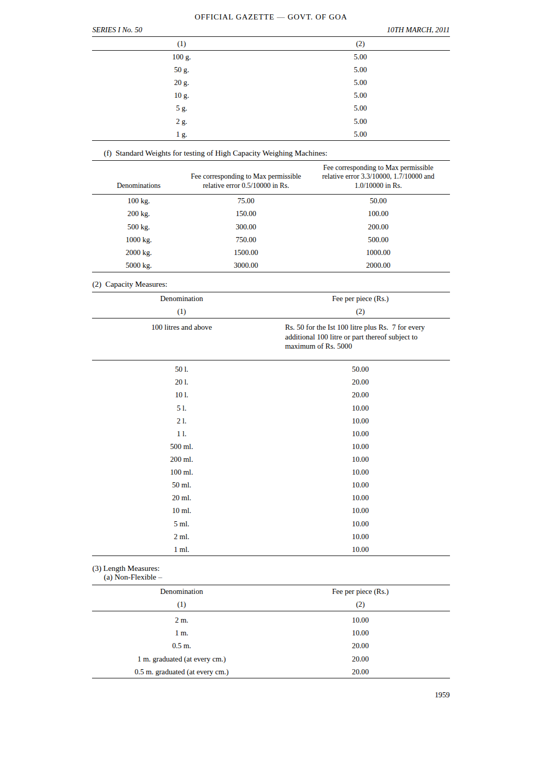OFFICIAL GAZETTE — GOVT. OF GOA
SERIES I No. 50
10TH MARCH, 2011
| (1) | (2) |
| 100 g. | 5.00 |
| 50 g. | 5.00 |
| 20 g. | 5.00 |
| 10 g. | 5.00 |
| 5 g. | 5.00 |
| 2 g. | 5.00 |
| 1 g. | 5.00 |
(f) Standard Weights for testing of High Capacity Weighing Machines:
| Denominations | Fee corresponding to Max permissible relative error 0.5/10000 in Rs. | Fee corresponding to Max permissible relative error 3.3/10000, 1.7/10000 and 1.0/10000 in Rs. |
| 100 kg. | 75.00 | 50.00 |
| 200 kg. | 150.00 | 100.00 |
| 500 kg. | 300.00 | 200.00 |
| 1000 kg. | 750.00 | 500.00 |
| 2000 kg. | 1500.00 | 1000.00 |
| 5000 kg. | 3000.00 | 2000.00 |
(2) Capacity Measures:
| Denomination | Fee per piece (Rs.) |
| (1) | (2) |
| 100 litres and above | Rs. 50 for the Ist 100 litre plus Rs. 7 for every additional 100 litre or part thereof subject to maximum of Rs. 5000 |
| 50 l. | 50.00 |
| 20 l. | 20.00 |
| 10 l. | 20.00 |
| 5 l. | 10.00 |
| 2 l. | 10.00 |
| 1 l. | 10.00 |
| 500 ml. | 10.00 |
| 200 ml. | 10.00 |
| 100 ml. | 10.00 |
| 50 ml. | 10.00 |
| 20 ml. | 10.00 |
| 10 ml. | 10.00 |
| 5 ml. | 10.00 |
| 2 ml. | 10.00 |
| 1 ml. | 10.00 |
(3) Length Measures:
(a) Non-Flexible –
| Denomination | Fee per piece (Rs.) |
| (1) | (2) |
| 2 m. | 10.00 |
| 1 m. | 10.00 |
| 0.5 m. | 20.00 |
| 1 m. graduated (at every cm.) | 20.00 |
| 0.5 m. graduated (at every cm.) | 20.00 |
1959